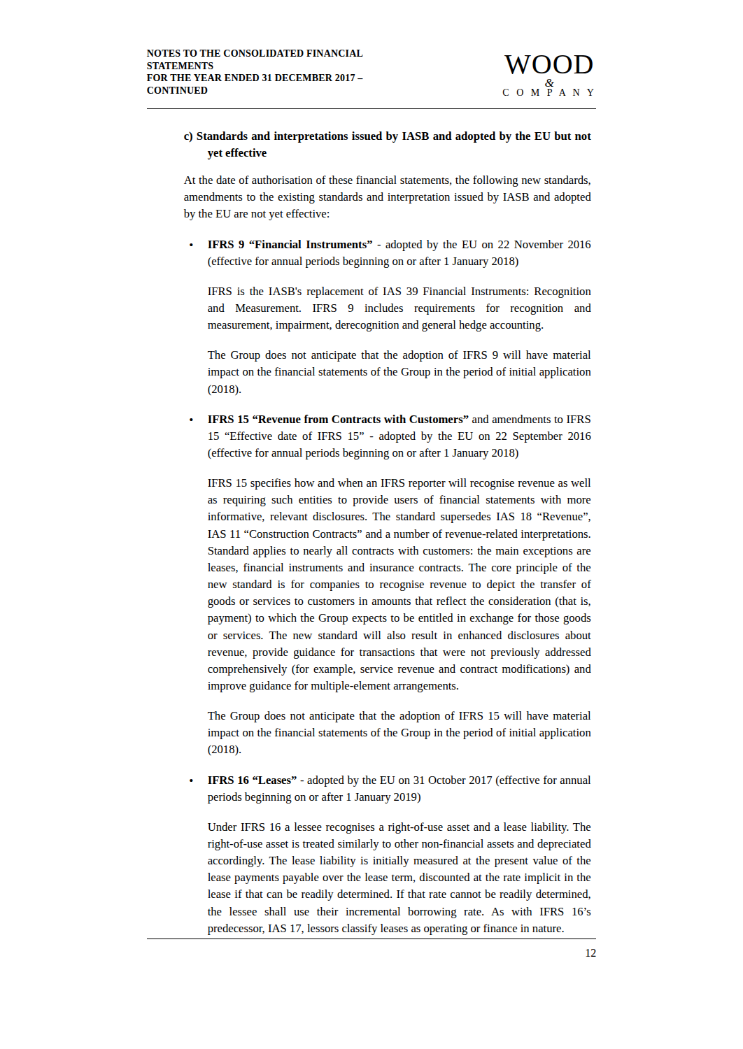Notes to the Consolidated Financial Statements
For the Year Ended 31 December 2017 – Continued
WOOD & C O M P A N Y
c) Standards and interpretations issued by IASB and adopted by the EU but not yet effective
At the date of authorisation of these financial statements, the following new standards, amendments to the existing standards and interpretation issued by IASB and adopted by the EU are not yet effective:
IFRS 9 “Financial Instruments” - adopted by the EU on 22 November 2016 (effective for annual periods beginning on or after 1 January 2018)
IFRS is the IASB's replacement of IAS 39 Financial Instruments: Recognition and Measurement. IFRS 9 includes requirements for recognition and measurement, impairment, derecognition and general hedge accounting.
The Group does not anticipate that the adoption of IFRS 9 will have material impact on the financial statements of the Group in the period of initial application (2018).
IFRS 15 “Revenue from Contracts with Customers” and amendments to IFRS 15 “Effective date of IFRS 15” - adopted by the EU on 22 September 2016 (effective for annual periods beginning on or after 1 January 2018)
IFRS 15 specifies how and when an IFRS reporter will recognise revenue as well as requiring such entities to provide users of financial statements with more informative, relevant disclosures. The standard supersedes IAS 18 “Revenue”, IAS 11 “Construction Contracts” and a number of revenue-related interpretations. Standard applies to nearly all contracts with customers: the main exceptions are leases, financial instruments and insurance contracts. The core principle of the new standard is for companies to recognise revenue to depict the transfer of goods or services to customers in amounts that reflect the consideration (that is, payment) to which the Group expects to be entitled in exchange for those goods or services. The new standard will also result in enhanced disclosures about revenue, provide guidance for transactions that were not previously addressed comprehensively (for example, service revenue and contract modifications) and improve guidance for multiple-element arrangements.
The Group does not anticipate that the adoption of IFRS 15 will have material impact on the financial statements of the Group in the period of initial application (2018).
IFRS 16 “Leases” - adopted by the EU on 31 October 2017 (effective for annual periods beginning on or after 1 January 2019)
Under IFRS 16 a lessee recognises a right-of-use asset and a lease liability. The right-of-use asset is treated similarly to other non-financial assets and depreciated accordingly. The lease liability is initially measured at the present value of the lease payments payable over the lease term, discounted at the rate implicit in the lease if that can be readily determined. If that rate cannot be readily determined, the lessee shall use their incremental borrowing rate. As with IFRS 16’s predecessor, IAS 17, lessors classify leases as operating or finance in nature.
12